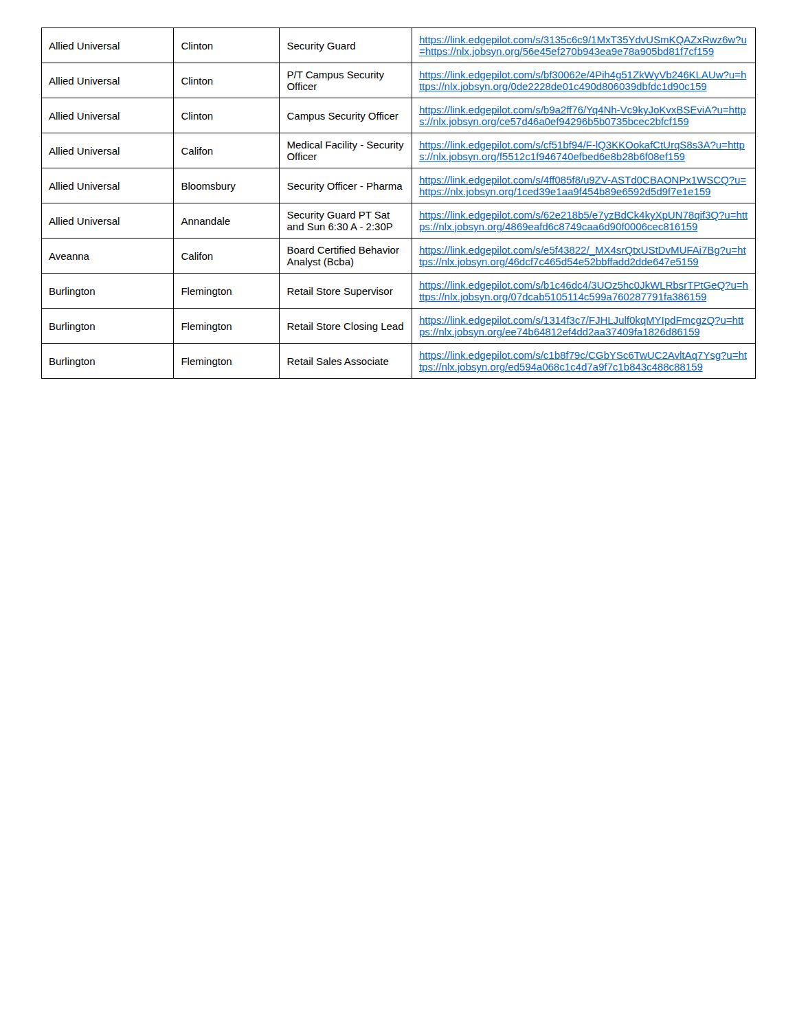| Allied Universal | Clinton | Security Guard | https://link.edgepilot.com/s/3135c6c9/1MxT35YdvUSmKQAZxRwz6w?u=https://nlx.jobsyn.org/56e45ef270b943ea9e78a905bd81f7cf159 |
| Allied Universal | Clinton | P/T Campus Security Officer | https://link.edgepilot.com/s/bf30062e/4Pih4g51ZkWyVb246KLAUw?u=https://nlx.jobsyn.org/0de2228de01c490d806039dbfdc1d90c159 |
| Allied Universal | Clinton | Campus Security Officer | https://link.edgepilot.com/s/b9a2ff76/Yq4Nh-Vc9kyJoKvxBSEviA?u=https://nlx.jobsyn.org/ce57d46a0ef94296b5b0735bcec2bfcf159 |
| Allied Universal | Califon | Medical Facility - Security Officer | https://link.edgepilot.com/s/cf51bf94/F-lQ3KKOokafCtUrqS8s3A?u=https://nlx.jobsyn.org/f5512c1f946740efbed6e8b28b6f08ef159 |
| Allied Universal | Bloomsbury | Security Officer - Pharma | https://link.edgepilot.com/s/4ff085f8/u9ZV-ASTd0CBAONPx1WSCQ?u=https://nlx.jobsyn.org/1ced39e1aa9f454b89e6592d5d9f7e1e159 |
| Allied Universal | Annandale | Security Guard PT Sat and Sun 6:30 A - 2:30P | https://link.edgepilot.com/s/62e218b5/e7yzBdCk4kyXpUN78qif3Q?u=https://nlx.jobsyn.org/4869eafd6c8749caa6d90f0006cec816159 |
| Aveanna | Califon | Board Certified Behavior Analyst (Bcba) | https://link.edgepilot.com/s/e5f43822/_MX4srQtxUStDvMUFAi7Bg?u=https://nlx.jobsyn.org/46dcf7c465d54e52bbffadd2dde647e5159 |
| Burlington | Flemington | Retail Store Supervisor | https://link.edgepilot.com/s/b1c46dc4/3UOz5hc0JkWLRbsrTPtGeQ?u=https://nlx.jobsyn.org/07dcab5105114c599a760287791fa386159 |
| Burlington | Flemington | Retail Store Closing Lead | https://link.edgepilot.com/s/1314f3c7/FJHLJulf0kqMYIpdFmcgzQ?u=https://nlx.jobsyn.org/ee74b64812ef4dd2aa37409fa1826d86159 |
| Burlington | Flemington | Retail Sales Associate | https://link.edgepilot.com/s/c1b8f79c/CGbYSc6TwUC2AvltAq7Ysg?u=https://nlx.jobsyn.org/ed594a068c1c4d7a9f7c1b843c488c88159 |